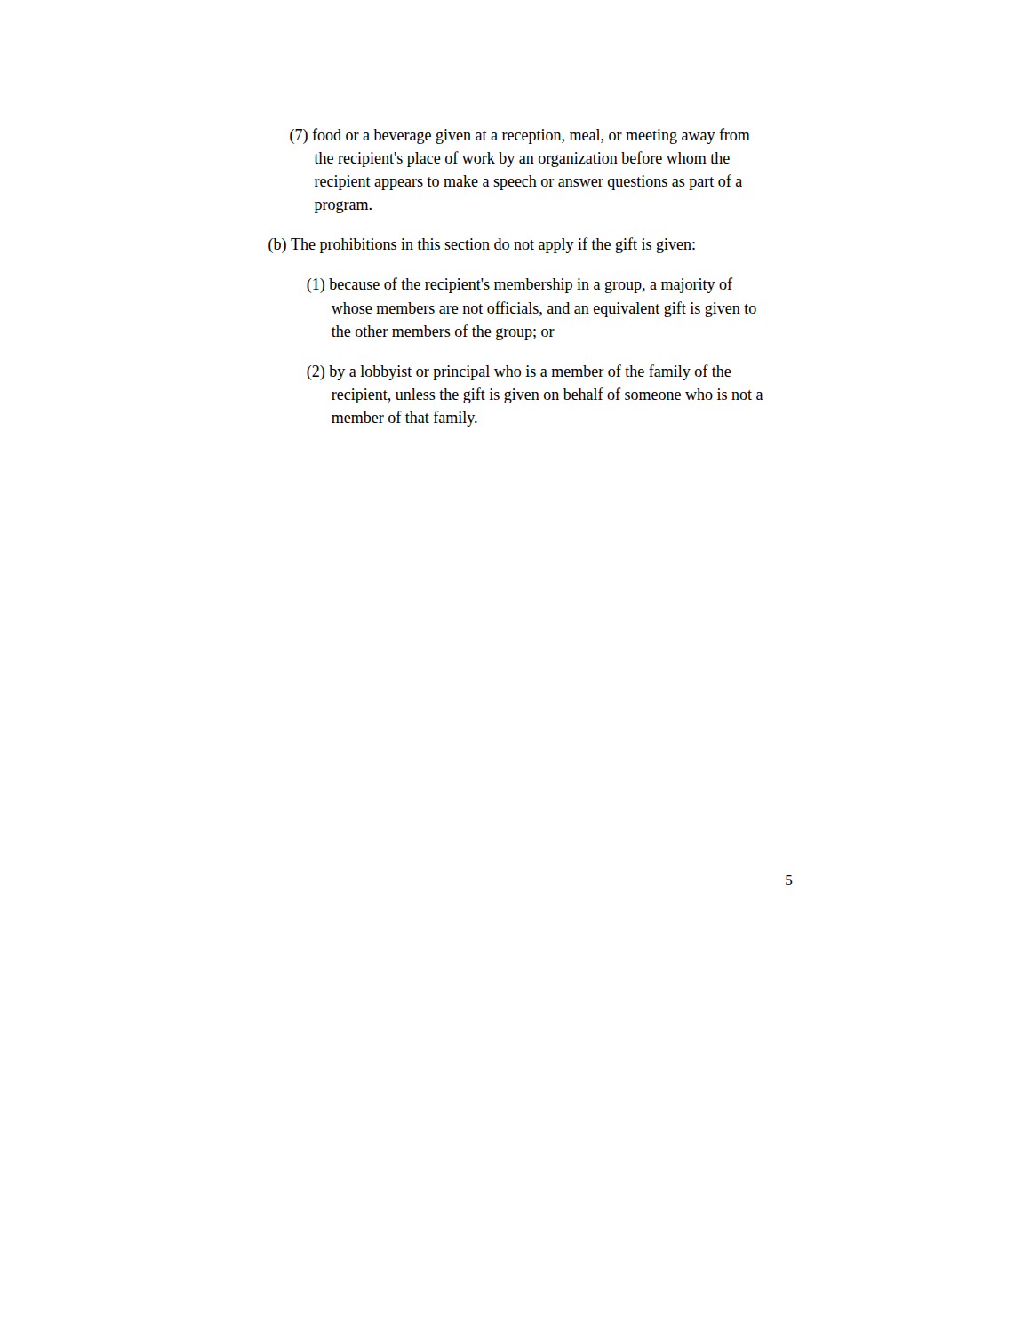(7) food or a beverage given at a reception, meal, or meeting away from the recipient's place of work by an organization before whom the recipient appears to make a speech or answer questions as part of a program.
(b) The prohibitions in this section do not apply if the gift is given:
(1) because of the recipient's membership in a group, a majority of whose members are not officials, and an equivalent gift is given to the other members of the group; or
(2) by a lobbyist or principal who is a member of the family of the recipient, unless the gift is given on behalf of someone who is not a member of that family.
5